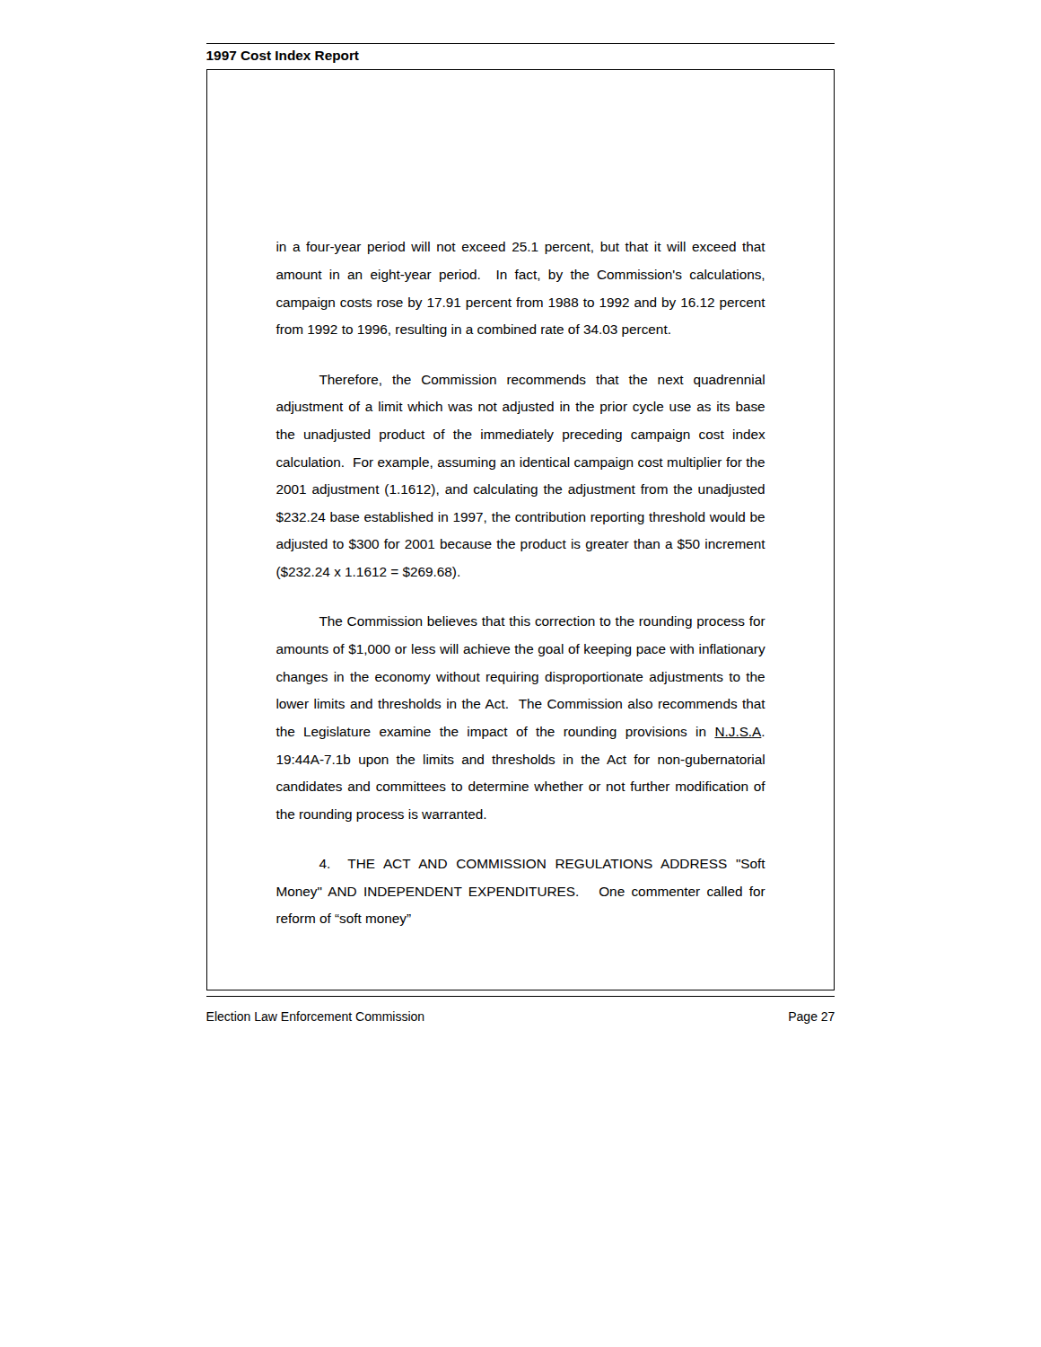1997 Cost Index Report
in a four-year period will not exceed 25.1 percent, but that it will exceed that amount in an eight-year period. In fact, by the Commission's calculations, campaign costs rose by 17.91 percent from 1988 to 1992 and by 16.12 percent from 1992 to 1996, resulting in a combined rate of 34.03 percent.
Therefore, the Commission recommends that the next quadrennial adjustment of a limit which was not adjusted in the prior cycle use as its base the unadjusted product of the immediately preceding campaign cost index calculation. For example, assuming an identical campaign cost multiplier for the 2001 adjustment (1.1612), and calculating the adjustment from the unadjusted $232.24 base established in 1997, the contribution reporting threshold would be adjusted to $300 for 2001 because the product is greater than a $50 increment ($232.24 x 1.1612 = $269.68).
The Commission believes that this correction to the rounding process for amounts of $1,000 or less will achieve the goal of keeping pace with inflationary changes in the economy without requiring disproportionate adjustments to the lower limits and thresholds in the Act. The Commission also recommends that the Legislature examine the impact of the rounding provisions in N.J.S.A. 19:44A-7.1b upon the limits and thresholds in the Act for non-gubernatorial candidates and committees to determine whether or not further modification of the rounding process is warranted.
4. THE ACT AND COMMISSION REGULATIONS ADDRESS "Soft Money" AND INDEPENDENT EXPENDITURES. One commenter called for reform of “soft money”
Election Law Enforcement Commission
Page 27